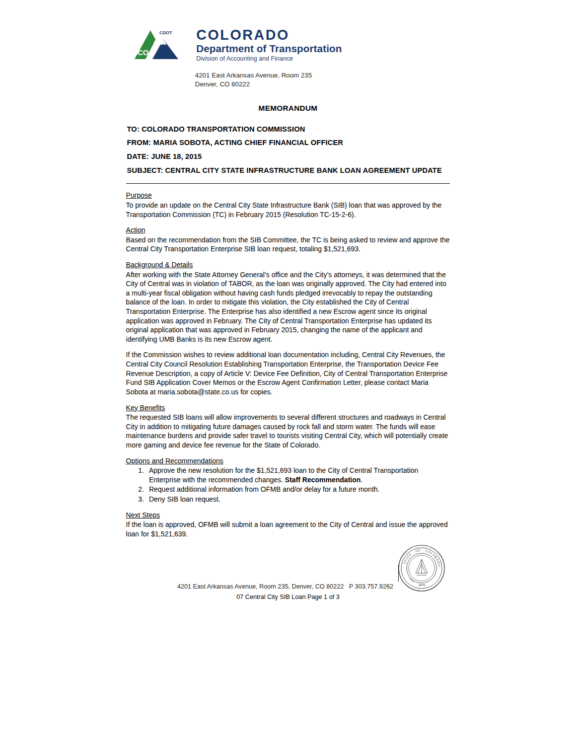CDOT logo CDOT CO TM
COLORADO
Department of Transportation
Division of Accounting and Finance
4201 East Arkansas Avenue, Room 235
Denver, CO 80222
MEMORANDUM
TO: COLORADO TRANSPORTATION COMMISSION
FROM: MARIA SOBOTA, ACTING CHIEF FINANCIAL OFFICER
DATE: JUNE 18, 2015
SUBJECT: CENTRAL CITY STATE INFRASTRUCTURE BANK LOAN AGREEMENT UPDATE
Purpose
To provide an update on the Central City State Infrastructure Bank (SIB) loan that was approved by the Transportation Commission (TC) in February 2015 (Resolution TC-15-2-6).
Action
Based on the recommendation from the SIB Committee, the TC is being asked to review and approve the Central City Transportation Enterprise SIB loan request, totaling $1,521,693.
Background & Details
After working with the State Attorney General’s office and the City’s attorneys, it was determined that the City of Central was in violation of TABOR, as the loan was originally approved. The City had entered into a multi-year fiscal obligation without having cash funds pledged irrevocably to repay the outstanding balance of the loan. In order to mitigate this violation, the City established the City of Central Transportation Enterprise. The Enterprise has also identified a new Escrow agent since its original application was approved in February. The City of Central Transportation Enterprise has updated its original application that was approved in February 2015, changing the name of the applicant and identifying UMB Banks is its new Escrow agent.
If the Commission wishes to review additional loan documentation including, Central City Revenues, the Central City Council Resolution Establishing Transportation Enterprise, the Transportation Device Fee Revenue Description, a copy of Article V: Device Fee Definition, City of Central Transportation Enterprise Fund SIB Application Cover Memos or the Escrow Agent Confirmation Letter, please contact Maria Sobota at maria.sobota@state.co.us for copies.
Key Benefits
The requested SIB loans will allow improvements to several different structures and roadways in Central City in addition to mitigating future damages caused by rock fall and storm water. The funds will ease maintenance burdens and provide safer travel to tourists visiting Central City, which will potentially create more gaming and device fee revenue for the State of Colorado.
Options and Recommendations
Approve the new resolution for the $1,521,693 loan to the City of Central Transportation Enterprise with the recommended changes. Staff Recommendation.
Request additional information from OFMB and/or delay for a future month.
Deny SIB loan request.
Next Steps
If the loan is approved, OFMB will submit a loan agreement to the City of Central and issue the approved loan for $1,521,639.
4201 East Arkansas Avenue, Room 235, Denver, CO 80222 P 303.757.9262
07 Central City SIB Loan Page 1 of 3
State of Colorado Seal STATE · OF · COLORADO 1876 1876